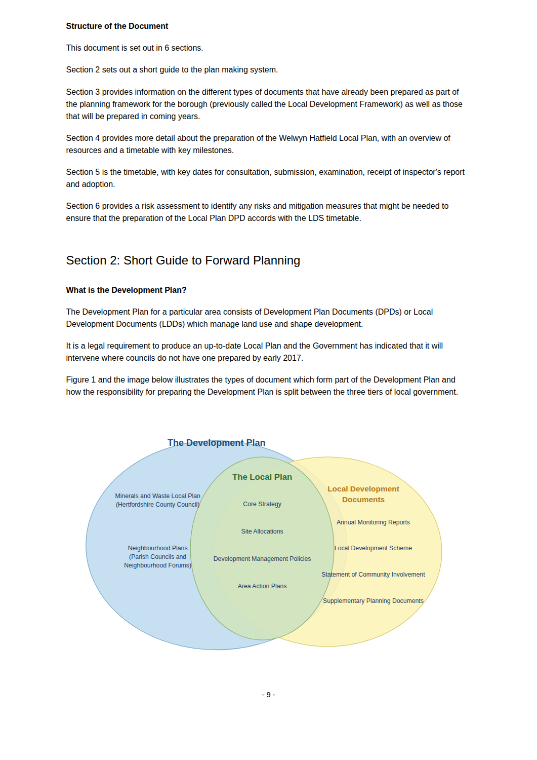Structure of the Document
This document is set out in 6 sections.
Section 2 sets out a short guide to the plan making system.
Section 3 provides information on the different types of documents that have already been prepared as part of the planning framework for the borough (previously called the Local Development Framework) as well as those that will be prepared in coming years.
Section 4 provides more detail about the preparation of the Welwyn Hatfield Local Plan, with an overview of resources and a timetable with key milestones.
Section 5 is the timetable, with key dates for consultation, submission, examination, receipt of inspector's report and adoption.
Section 6 provides a risk assessment to identify any risks and mitigation measures that might be needed to ensure that the preparation of the Local Plan DPD accords with the LDS timetable.
Section 2: Short Guide to Forward Planning
What is the Development Plan?
The Development Plan for a particular area consists of Development Plan Documents (DPDs) or Local Development Documents (LDDs) which manage land use and shape development.
It is a legal requirement to produce an up-to-date Local Plan and the Government has indicated that it will intervene where councils do not have one prepared by early 2017.
Figure 1 and the image below illustrates the types of document which form part of the Development Plan and how the responsibility for preparing the Development Plan is split between the three tiers of local government.
Figure 1: The Development Plan, the Local Plan and Local Development Documents The Development Plan The Local Plan Local Development Documents Minerals and Waste Local Plan (Hertfordshire County Council) Neighbourhood Plans (Parish Councils and Neighbourhood Forums) Core Strategy Site Allocations Development Management Policies Area Action Plans Annual Monitoring Reports Local Development Scheme Statement of Community Involvement Supplementary Planning Documents
- 9 -